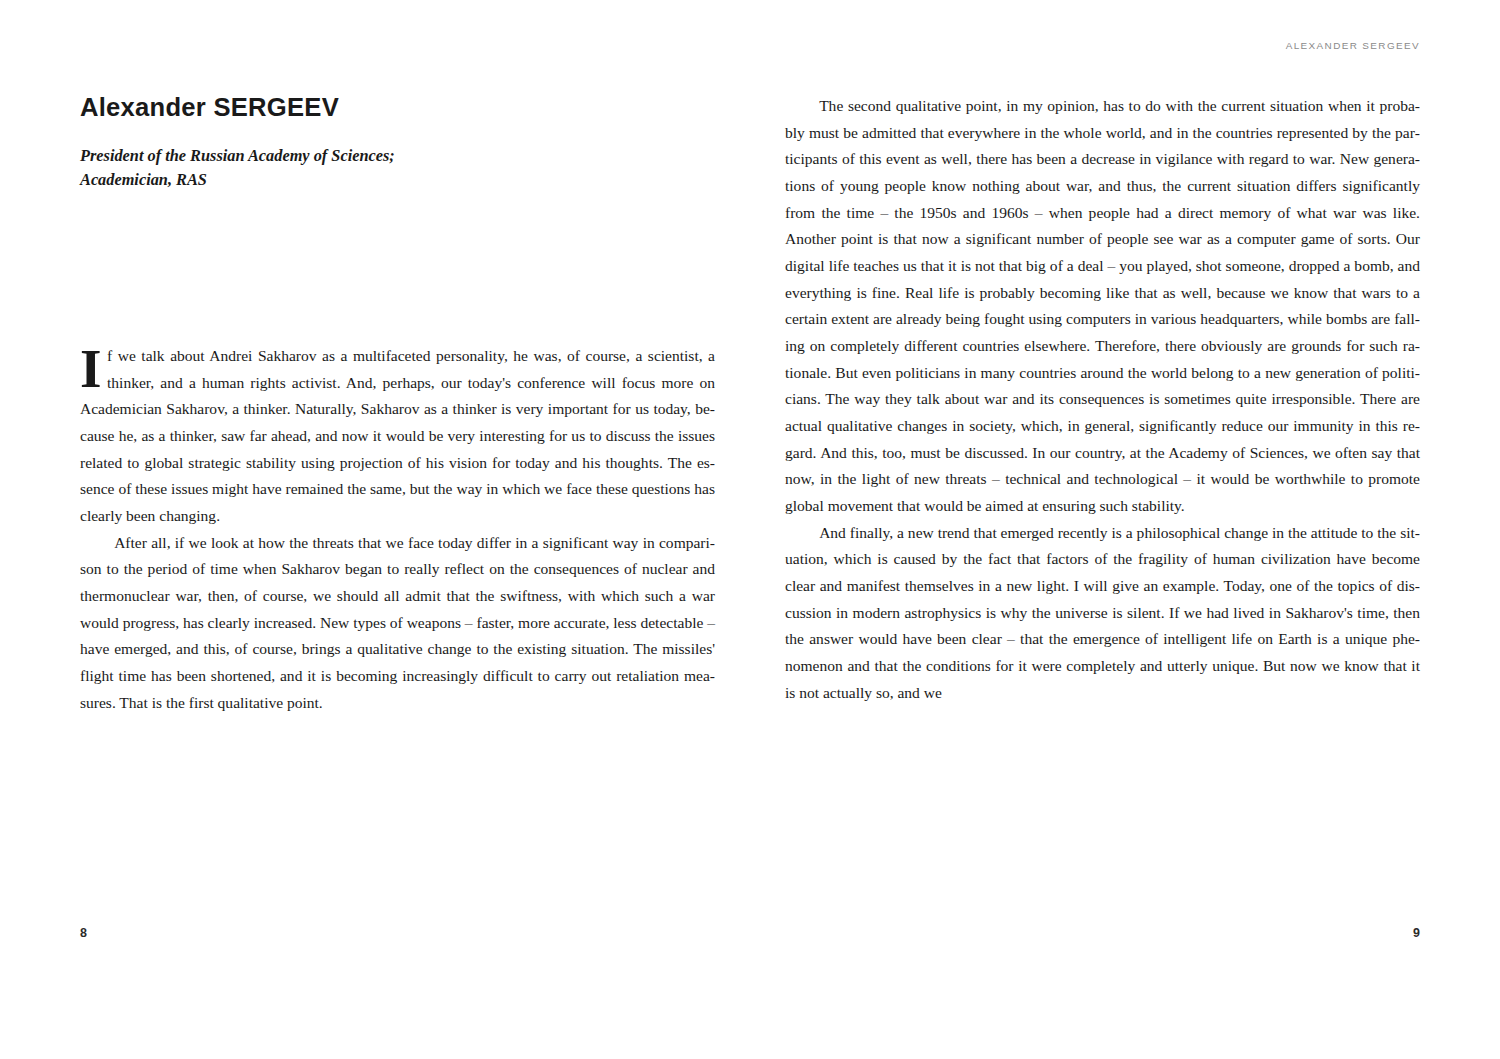Alexander SERGEEV
President of the Russian Academy of Sciences;
Academician, RAS
If we talk about Andrei Sakharov as a multifaceted personality, he was, of course, a scientist, a thinker, and a human rights activist. And, perhaps, our today's conference will focus more on Academician Sakharov, a thinker. Naturally, Sakharov as a thinker is very important for us today, because he, as a thinker, saw far ahead, and now it would be very interesting for us to discuss the issues related to global strategic stability using projection of his vision for today and his thoughts. The essence of these issues might have remained the same, but the way in which we face these questions has clearly been changing.
After all, if we look at how the threats that we face today differ in a significant way in comparison to the period of time when Sakharov began to really reflect on the consequences of nuclear and thermonuclear war, then, of course, we should all admit that the swiftness, with which such a war would progress, has clearly increased. New types of weapons – faster, more accurate, less detectable – have emerged, and this, of course, brings a qualitative change to the existing situation. The missiles' flight time has been shortened, and it is becoming increasingly difficult to carry out retaliation measures. That is the first qualitative point.
8
Alexander Sergeev
The second qualitative point, in my opinion, has to do with the current situation when it probably must be admitted that everywhere in the whole world, and in the countries represented by the participants of this event as well, there has been a decrease in vigilance with regard to war. New generations of young people know nothing about war, and thus, the current situation differs significantly from the time – the 1950s and 1960s – when people had a direct memory of what war was like. Another point is that now a significant number of people see war as a computer game of sorts. Our digital life teaches us that it is not that big of a deal – you played, shot someone, dropped a bomb, and everything is fine. Real life is probably becoming like that as well, because we know that wars to a certain extent are already being fought using computers in various headquarters, while bombs are falling on completely different countries elsewhere. Therefore, there obviously are grounds for such rationale. But even politicians in many countries around the world belong to a new generation of politicians. The way they talk about war and its consequences is sometimes quite irresponsible. There are actual qualitative changes in society, which, in general, significantly reduce our immunity in this regard. And this, too, must be discussed. In our country, at the Academy of Sciences, we often say that now, in the light of new threats – technical and technological – it would be worthwhile to promote global movement that would be aimed at ensuring such stability.
And finally, a new trend that emerged recently is a philosophical change in the attitude to the situation, which is caused by the fact that factors of the fragility of human civilization have become clear and manifest themselves in a new light. I will give an example. Today, one of the topics of discussion in modern astrophysics is why the universe is silent. If we had lived in Sakharov's time, then the answer would have been clear – that the emergence of intelligent life on Earth is a unique phenomenon and that the conditions for it were completely and utterly unique. But now we know that it is not actually so, and we
9